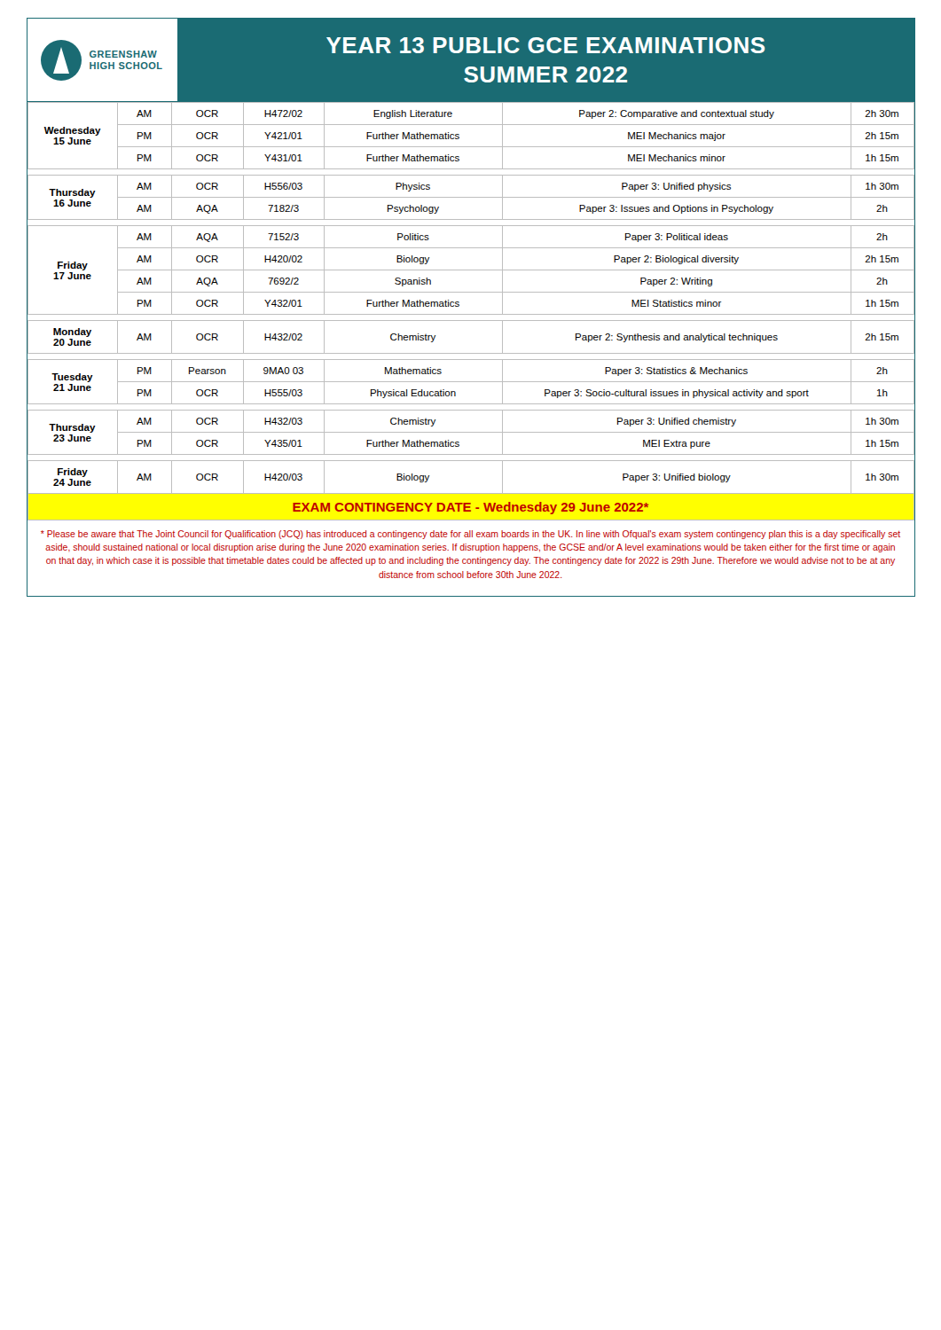GREENSHAW HIGH SCHOOL
YEAR 13 PUBLIC GCE EXAMINATIONS
SUMMER 2022
| Wednesday 15 June | AM | OCR | H472/02 | English Literature | Paper 2: Comparative and contextual study | 2h 30m |
| PM | OCR | Y421/01 | Further Mathematics | MEI Mechanics major | 2h 15m |
| PM | OCR | Y431/01 | Further Mathematics | MEI Mechanics minor | 1h 15m |
| Thursday 16 June | AM | OCR | H556/03 | Physics | Paper 3: Unified physics | 1h 30m |
| AM | AQA | 7182/3 | Psychology | Paper 3: Issues and Options in Psychology | 2h |
| Friday 17 June | AM | AQA | 7152/3 | Politics | Paper 3: Political ideas | 2h |
| AM | OCR | H420/02 | Biology | Paper 2: Biological diversity | 2h 15m |
| AM | AQA | 7692/2 | Spanish | Paper 2: Writing | 2h |
| PM | OCR | Y432/01 | Further Mathematics | MEI Statistics minor | 1h 15m |
| Monday 20 June | AM | OCR | H432/02 | Chemistry | Paper 2: Synthesis and analytical techniques | 2h 15m |
| Tuesday 21 June | PM | Pearson | 9MA0 03 | Mathematics | Paper 3: Statistics & Mechanics | 2h |
| PM | OCR | H555/03 | Physical Education | Paper 3: Socio-cultural issues in physical activity and sport | 1h |
| Thursday 23 June | AM | OCR | H432/03 | Chemistry | Paper 3: Unified chemistry | 1h 30m |
| PM | OCR | Y435/01 | Further Mathematics | MEI Extra pure | 1h 15m |
| Friday 24 June | AM | OCR | H420/03 | Biology | Paper 3: Unified biology | 1h 30m |
| EXAM CONTINGENCY DATE - Wednesday 29 June 2022* |
* Please be aware that The Joint Council for Qualification (JCQ) has introduced a contingency date for all exam boards in the UK. In line with Ofqual's exam system contingency plan this is a day specifically set aside, should sustained national or local disruption arise during the June 2020 examination series. If disruption happens, the GCSE and/or A level examinations would be taken either for the first time or again on that day, in which case it is possible that timetable dates could be affected up to and including the contingency day. The contingency date for 2022 is 29th June. Therefore we would advise not to be at any distance from school before 30th June 2022.